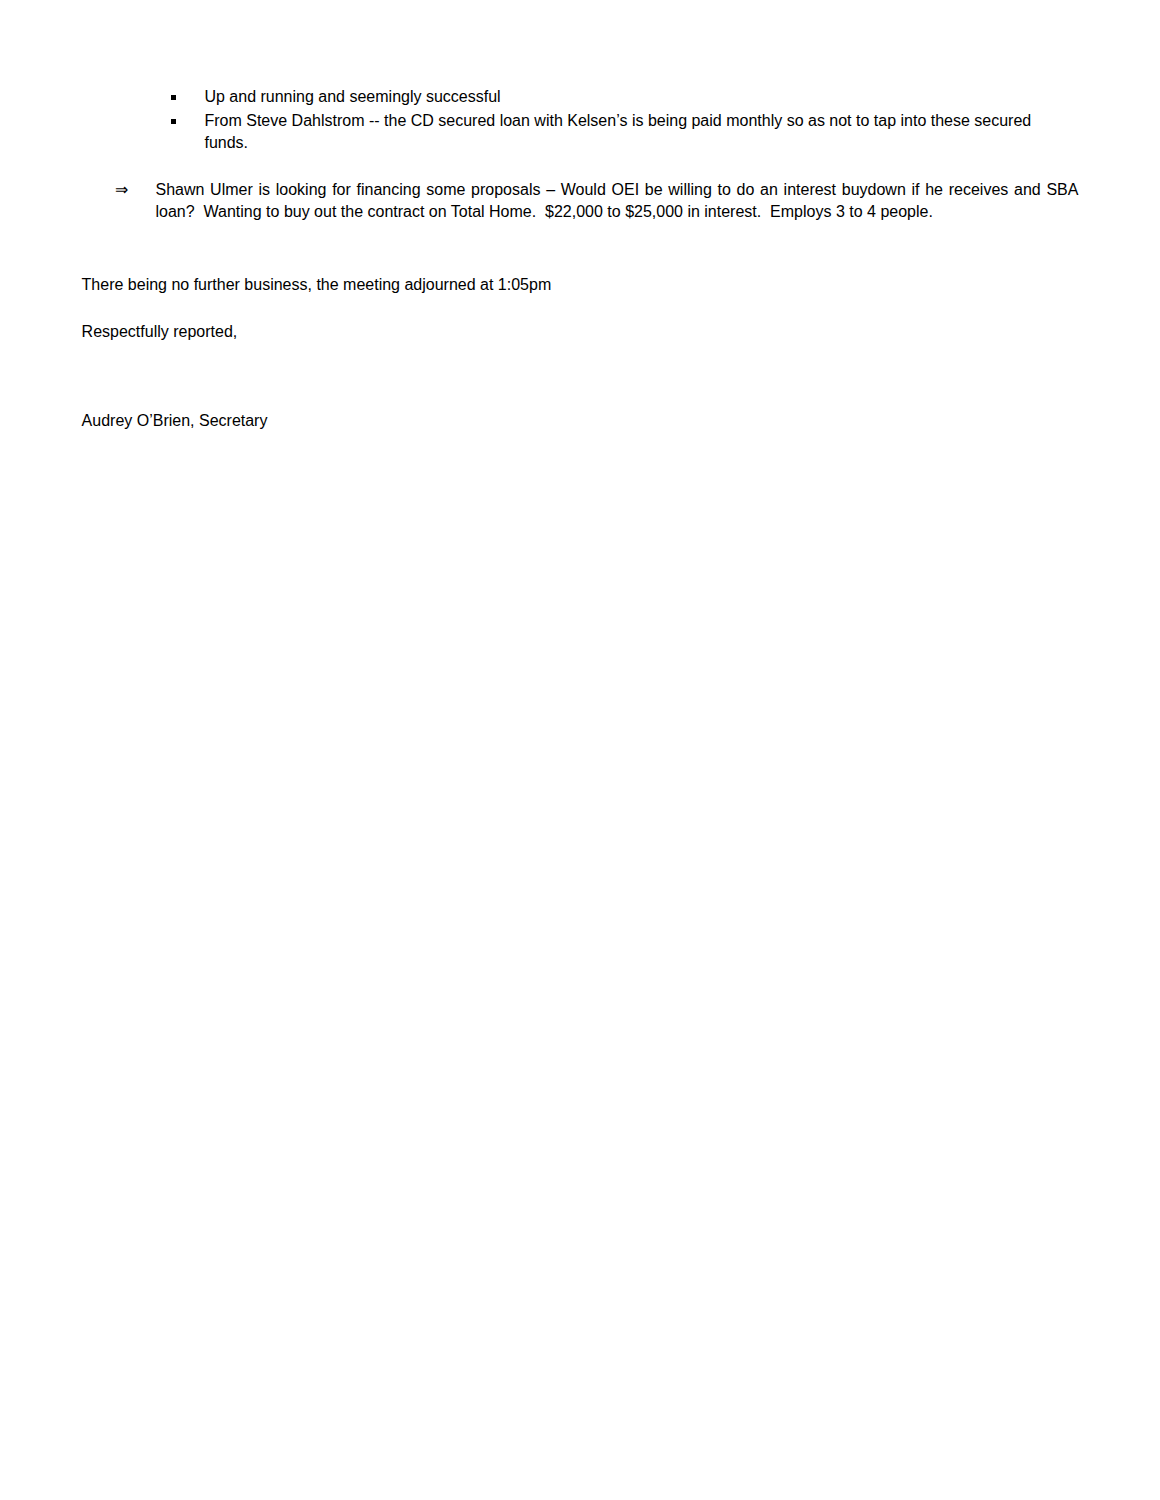Up and running and seemingly successful
From Steve Dahlstrom -- the CD secured loan with Kelsen’s is being paid monthly so as not to tap into these secured funds.
⇒ Shawn Ulmer is looking for financing some proposals – Would OEI be willing to do an interest buydown if he receives and SBA loan? Wanting to buy out the contract on Total Home. $22,000 to $25,000 in interest. Employs 3 to 4 people.
There being no further business, the meeting adjourned at 1:05pm
Respectfully reported,
Audrey O’Brien, Secretary